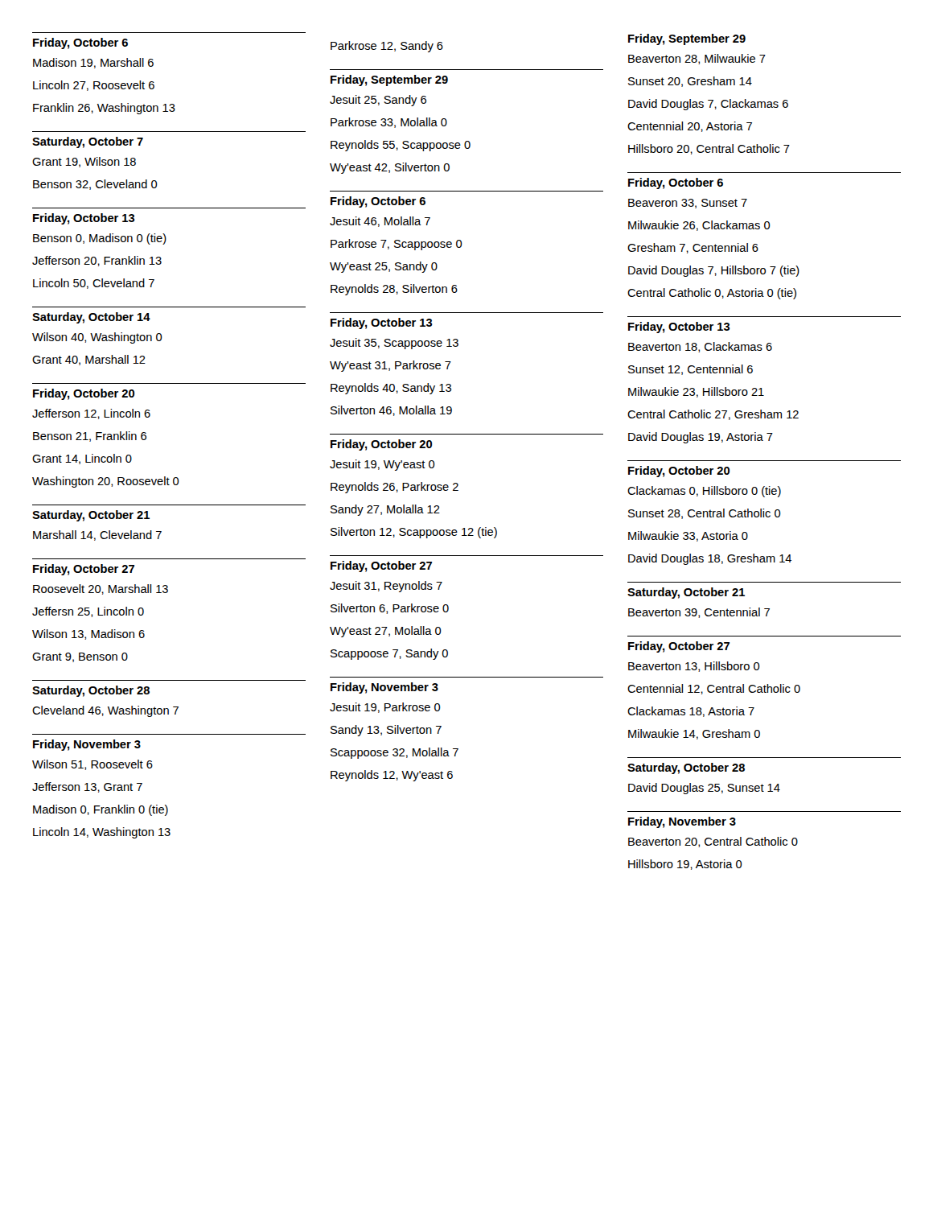Friday, October 6
Madison 19, Marshall 6
Lincoln 27, Roosevelt 6
Franklin 26, Washington 13
Saturday, October 7
Grant 19, Wilson 18
Benson 32, Cleveland 0
Friday, October 13
Benson 0, Madison 0 (tie)
Jefferson 20, Franklin 13
Lincoln 50, Cleveland 7
Saturday, October 14
Wilson 40, Washington 0
Grant 40, Marshall 12
Friday, October 20
Jefferson 12, Lincoln 6
Benson 21, Franklin 6
Grant 14, Lincoln 0
Washington 20, Roosevelt 0
Saturday, October 21
Marshall 14, Cleveland 7
Friday, October 27
Roosevelt 20, Marshall 13
Jeffersn 25, Lincoln 0
Wilson 13, Madison 6
Grant 9, Benson 0
Saturday, October 28
Cleveland 46, Washington 7
Friday, November 3
Wilson 51, Roosevelt 6
Jefferson 13, Grant 7
Madison 0, Franklin 0 (tie)
Lincoln 14, Washington 13
Parkrose 12, Sandy 6
Friday, September 29
Jesuit 25, Sandy 6
Parkrose 33, Molalla 0
Reynolds 55, Scappoose 0
Wy'east 42, Silverton 0
Friday, October 6
Jesuit 46, Molalla 7
Parkrose 7, Scappoose 0
Wy'east 25, Sandy 0
Reynolds 28, Silverton 6
Friday, October 13
Jesuit 35, Scappoose 13
Wy'east 31, Parkrose 7
Reynolds 40, Sandy 13
Silverton 46, Molalla 19
Friday, October 20
Jesuit 19, Wy'east 0
Reynolds 26, Parkrose 2
Sandy 27, Molalla 12
Silverton 12, Scappoose 12 (tie)
Friday, October 27
Jesuit 31, Reynolds 7
Silverton 6, Parkrose 0
Wy'east 27, Molalla 0
Scappoose 7, Sandy 0
Friday, November 3
Jesuit 19, Parkrose 0
Sandy 13, Silverton 7
Scappoose 32, Molalla 7
Reynolds 12, Wy'east 6
Friday, September 29
Beaverton 28, Milwaukie 7
Sunset 20, Gresham 14
David Douglas 7, Clackamas 6
Centennial 20, Astoria 7
Hillsboro 20, Central Catholic 7
Friday, October 6
Beaveron 33, Sunset 7
Milwaukie 26, Clackamas 0
Gresham 7, Centennial 6
David Douglas 7, Hillsboro 7 (tie)
Central Catholic 0, Astoria 0 (tie)
Friday, October 13
Beaverton 18, Clackamas 6
Sunset 12, Centennial 6
Milwaukie 23, Hillsboro 21
Central Catholic 27, Gresham 12
David Douglas 19, Astoria 7
Friday, October 20
Clackamas 0, Hillsboro 0 (tie)
Sunset 28, Central Catholic 0
Milwaukie 33, Astoria 0
David Douglas 18, Gresham 14
Saturday, October 21
Beaverton 39, Centennial 7
Friday, October 27
Beaverton 13, Hillsboro 0
Centennial 12, Central Catholic 0
Clackamas 18, Astoria 7
Milwaukie 14, Gresham 0
Saturday, October 28
David Douglas 25, Sunset 14
Friday, November 3
Beaverton 20, Central Catholic 0
Hillsboro 19, Astoria 0